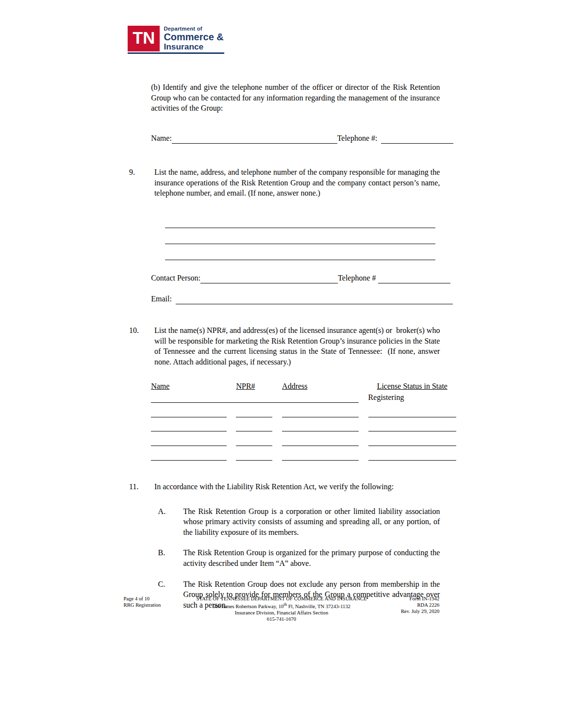| TN | Department of Commerce & Insurance |
(b) Identify and give the telephone number of the officer or director of the Risk Retention Group who can be contacted for any information regarding the management of the insurance activities of the Group:
Name: Telephone #:
9.
List the name, address, and telephone number of the company responsible for managing the insurance operations of the Risk Retention Group and the company contact person’s name, telephone number, and email. (If none, answer none.)
Contact Person: Telephone #
Email:
10.
List the name(s) NPR#, and address(es) of the licensed insurance agent(s) or broker(s) who will be responsible for marketing the Risk Retention Group’s insurance policies in the State of Tennessee and the current licensing status in the State of Tennessee: (If none, answer none. Attach additional pages, if necessary.)
| Name | | NPR# | | Address | | License Status in State |
| --- | --- | --- | --- | --- | --- | --- |
| | | Registering |
11.
In accordance with the Liability Risk Retention Act, we verify the following:
A.
The Risk Retention Group is a corporation or other limited liability association whose primary activity consists of assuming and spreading all, or any portion, of the liability exposure of its members.
B.
The Risk Retention Group is organized for the primary purpose of conducting the activity described under Item “A” above.
C.
The Risk Retention Group does not exclude any person from membership in the Group solely to provide for members of the Group a competitive advantage over such a person.
| Page 4 of 10 RRG Registration | STATE OF TENNESSEE DEPARTMENT OF COMMERCE AND INSURANCE 500 James Robertson Parkway, 10 th Fl, Nashville, TN 37243-1132 Insurance Division, Financial Affairs Section 615-741-1670 | Form IN-1942 RDA 2226 Rev. July 29, 2020 |